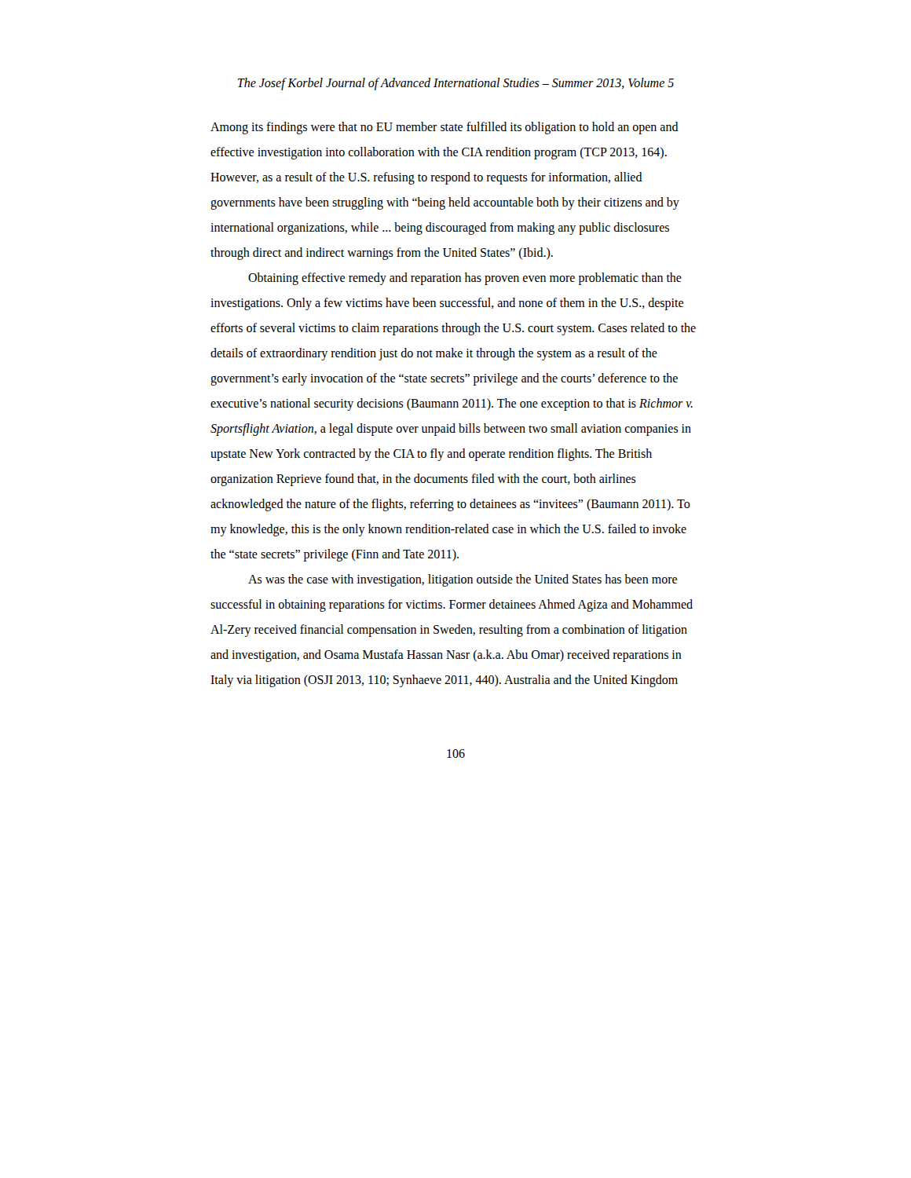The Josef Korbel Journal of Advanced International Studies – Summer 2013, Volume 5
Among its findings were that no EU member state fulfilled its obligation to hold an open and effective investigation into collaboration with the CIA rendition program (TCP 2013, 164). However, as a result of the U.S. refusing to respond to requests for information, allied governments have been struggling with “being held accountable both by their citizens and by international organizations, while ... being discouraged from making any public disclosures through direct and indirect warnings from the United States” (Ibid.).
Obtaining effective remedy and reparation has proven even more problematic than the investigations. Only a few victims have been successful, and none of them in the U.S., despite efforts of several victims to claim reparations through the U.S. court system. Cases related to the details of extraordinary rendition just do not make it through the system as a result of the government’s early invocation of the “state secrets” privilege and the courts’ deference to the executive’s national security decisions (Baumann 2011). The one exception to that is Richmor v. Sportsflight Aviation, a legal dispute over unpaid bills between two small aviation companies in upstate New York contracted by the CIA to fly and operate rendition flights. The British organization Reprieve found that, in the documents filed with the court, both airlines acknowledged the nature of the flights, referring to detainees as “invitees” (Baumann 2011). To my knowledge, this is the only known rendition-related case in which the U.S. failed to invoke the “state secrets” privilege (Finn and Tate 2011).
As was the case with investigation, litigation outside the United States has been more successful in obtaining reparations for victims. Former detainees Ahmed Agiza and Mohammed Al-Zery received financial compensation in Sweden, resulting from a combination of litigation and investigation, and Osama Mustafa Hassan Nasr (a.k.a. Abu Omar) received reparations in Italy via litigation (OSJI 2013, 110; Synhaeve 2011, 440). Australia and the United Kingdom
106